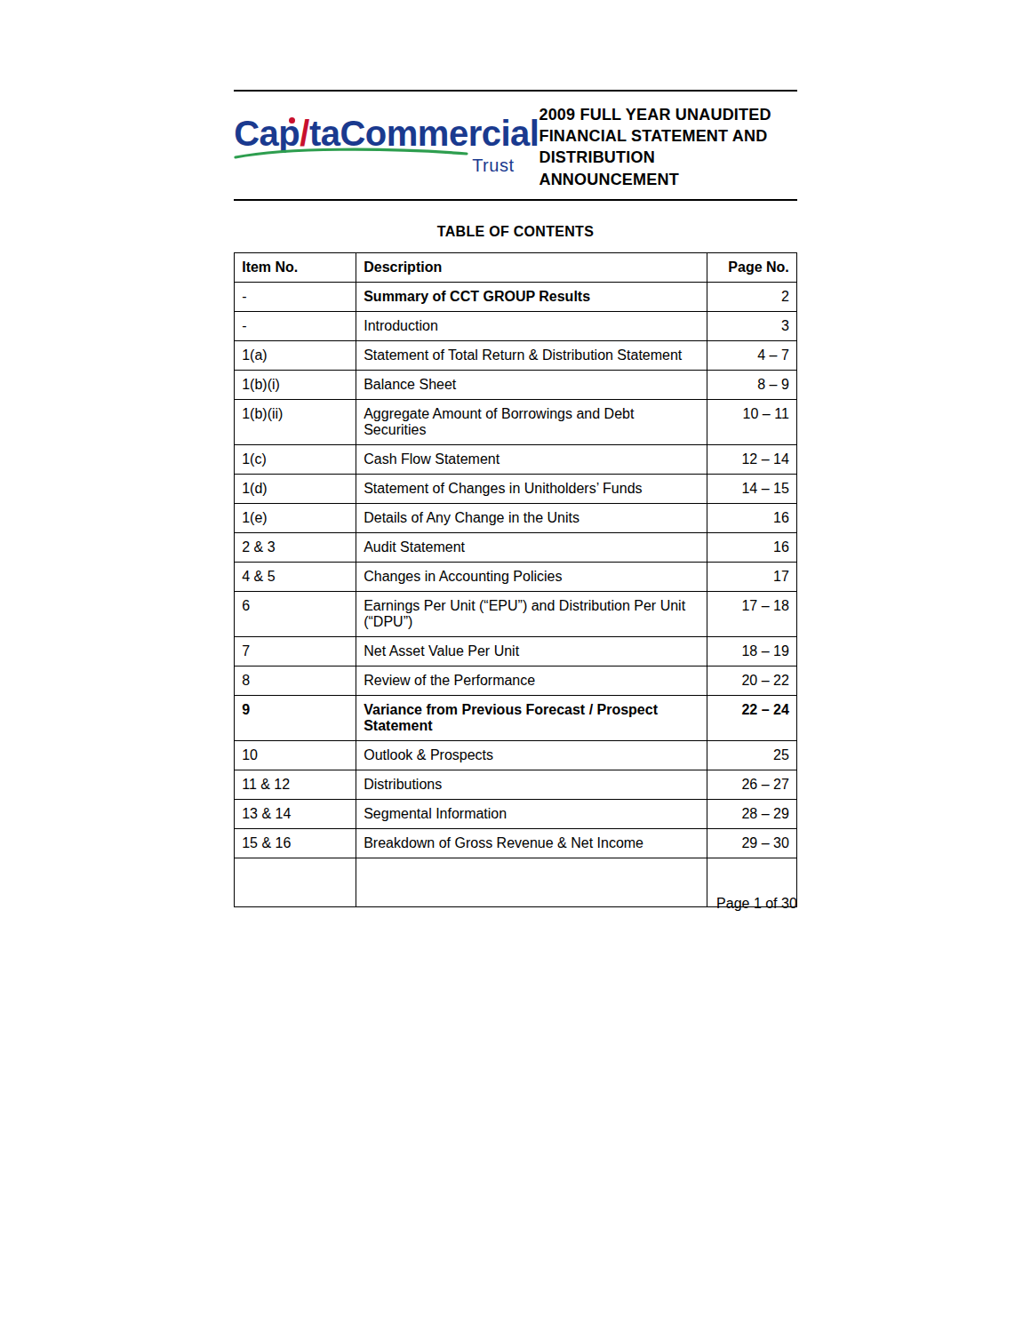| Cap / ta Commercial Trust | 2009 FULL YEAR UNAUDITED FINANCIAL STATEMENT AND DISTRIBUTION ANNOUNCEMENT |
TABLE OF CONTENTS
| Item No. | Description | Page No. |
| --- | --- | --- |
| - | Summary of CCT GROUP Results | 2 |
| - | Introduction | 3 |
| 1(a) | Statement of Total Return & Distribution Statement | 4 – 7 |
| 1(b)(i) | Balance Sheet | 8 – 9 |
| 1(b)(ii) | Aggregate Amount of Borrowings and Debt Securities | 10 – 11 |
| 1(c) | Cash Flow Statement | 12 – 14 |
| 1(d) | Statement of Changes in Unitholders’ Funds | 14 – 15 |
| 1(e) | Details of Any Change in the Units | 16 |
| 2 & 3 | Audit Statement | 16 |
| 4 & 5 | Changes in Accounting Policies | 17 |
| 6 | Earnings Per Unit (“EPU”) and Distribution Per Unit (“DPU”) | 17 – 18 |
| 7 | Net Asset Value Per Unit | 18 – 19 |
| 8 | Review of the Performance | 20 – 22 |
| 9 | Variance from Previous Forecast / Prospect Statement | 22 – 24 |
| 10 | Outlook & Prospects | 25 |
| 11 & 12 | Distributions | 26 – 27 |
| 13 & 14 | Segmental Information | 28 – 29 |
| 15 & 16 | Breakdown of Gross Revenue & Net Income | 29 – 30 |
Page 1 of 30